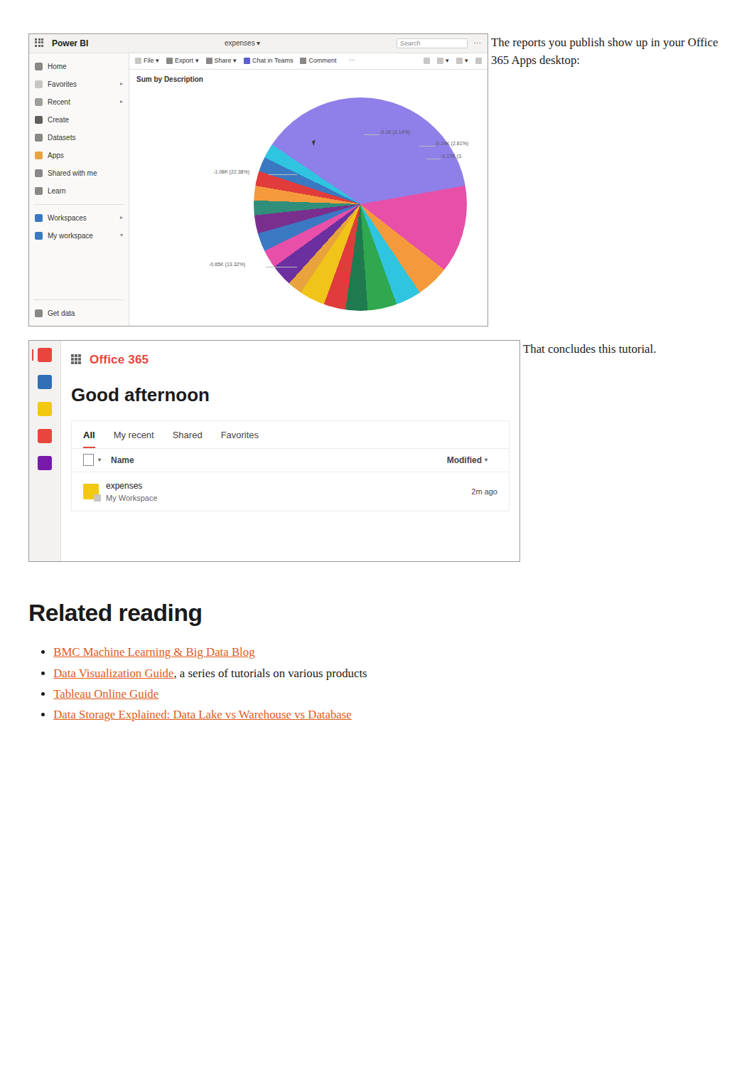Power BI expenses ▾ ⋯
Home
Favorites
▸
Recent
▸
Create
Datasets
Apps
Shared with me
Learn
Workspaces
▸
My workspace
▾
Get data
File ▾ Export ▾ Share ▾ Chat in Teams Comment ⋯ ▾ ▾
Sum by Description
-1.08K (22.38%)
-0.65K (13.32%)
-0.1K (2.14%)
-0.14K (2.81%)
-0.17K (3.
The reports you publish show up in your Office 365 Apps desktop:
Office 365
Good afternoon
All My recent Shared Favorites
▾ Name Modified ▾
expenses
My Workspace
2m ago
That concludes this tutorial.
Related reading
BMC Machine Learning & Big Data Blog
Data Visualization Guide, a series of tutorials on various products
Tableau Online Guide
Data Storage Explained: Data Lake vs Warehouse vs Database